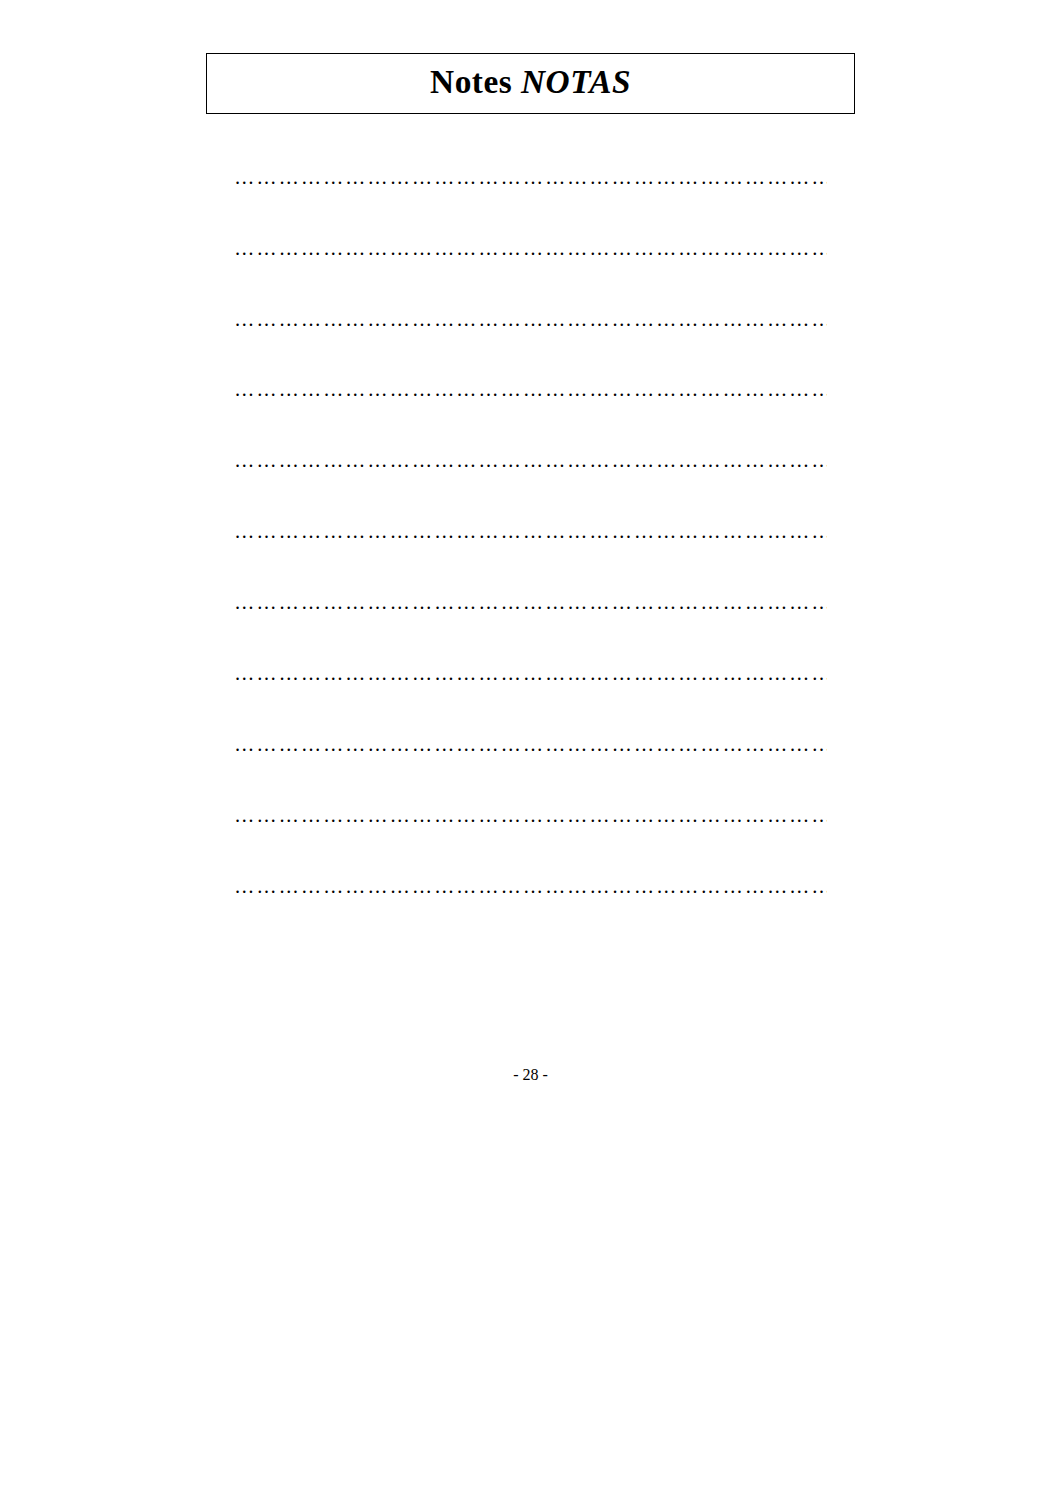Notes NOTAS
……………………………………………………………………………………………
……………………………………………………………………………………………
……………………………………………………………………………………………
……………………………………………………………………………………………
……………………………………………………………………………………………
……………………………………………………………………………………………
……………………………………………………………………………………………
……………………………………………………………………………………………
……………………………………………………………………………………………
……………………………………………………………………………………………
……………………………………………………………………………………………
- 28 -